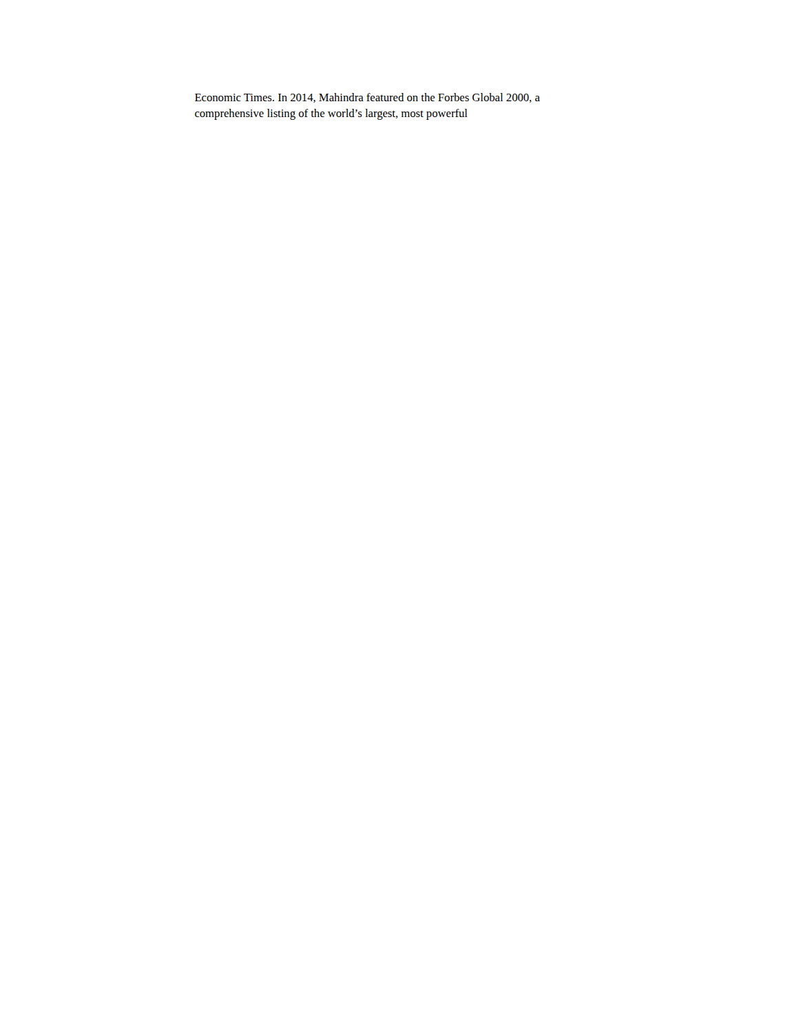Economic Times. In 2014, Mahindra featured on the Forbes Global 2000, a comprehensive listing of the world’s largest, most powerful